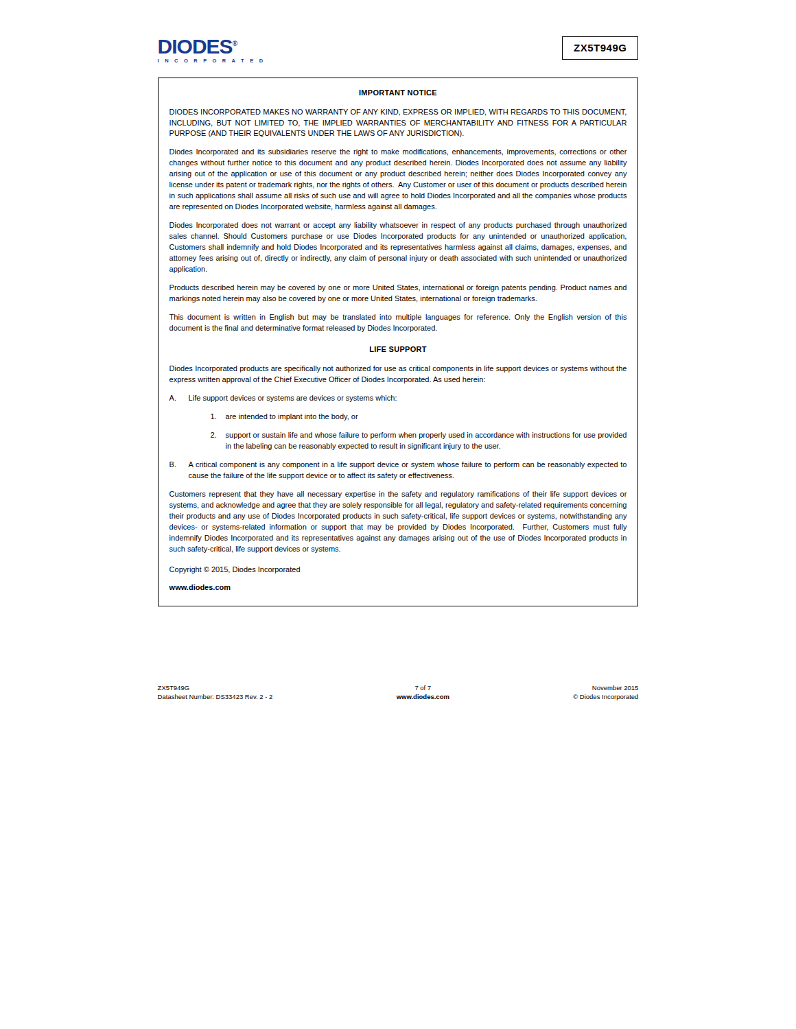DIODES®
I N C O R P O R A T E D
ZX5T949G
IMPORTANT NOTICE
DIODES INCORPORATED MAKES NO WARRANTY OF ANY KIND, EXPRESS OR IMPLIED, WITH REGARDS TO THIS DOCUMENT, INCLUDING, BUT NOT LIMITED TO, THE IMPLIED WARRANTIES OF MERCHANTABILITY AND FITNESS FOR A PARTICULAR PURPOSE (AND THEIR EQUIVALENTS UNDER THE LAWS OF ANY JURISDICTION).
Diodes Incorporated and its subsidiaries reserve the right to make modifications, enhancements, improvements, corrections or other changes without further notice to this document and any product described herein. Diodes Incorporated does not assume any liability arising out of the application or use of this document or any product described herein; neither does Diodes Incorporated convey any license under its patent or trademark rights, nor the rights of others. Any Customer or user of this document or products described herein in such applications shall assume all risks of such use and will agree to hold Diodes Incorporated and all the companies whose products are represented on Diodes Incorporated website, harmless against all damages.
Diodes Incorporated does not warrant or accept any liability whatsoever in respect of any products purchased through unauthorized sales channel. Should Customers purchase or use Diodes Incorporated products for any unintended or unauthorized application, Customers shall indemnify and hold Diodes Incorporated and its representatives harmless against all claims, damages, expenses, and attorney fees arising out of, directly or indirectly, any claim of personal injury or death associated with such unintended or unauthorized application.
Products described herein may be covered by one or more United States, international or foreign patents pending. Product names and markings noted herein may also be covered by one or more United States, international or foreign trademarks.
This document is written in English but may be translated into multiple languages for reference. Only the English version of this document is the final and determinative format released by Diodes Incorporated.
LIFE SUPPORT
Diodes Incorporated products are specifically not authorized for use as critical components in life support devices or systems without the express written approval of the Chief Executive Officer of Diodes Incorporated. As used herein:
A.
Life support devices or systems are devices or systems which:
1.
are intended to implant into the body, or
2.
support or sustain life and whose failure to perform when properly used in accordance with instructions for use provided in the labeling can be reasonably expected to result in significant injury to the user.
B.
A critical component is any component in a life support device or system whose failure to perform can be reasonably expected to cause the failure of the life support device or to affect its safety or effectiveness.
Customers represent that they have all necessary expertise in the safety and regulatory ramifications of their life support devices or systems, and acknowledge and agree that they are solely responsible for all legal, regulatory and safety-related requirements concerning their products and any use of Diodes Incorporated products in such safety-critical, life support devices or systems, notwithstanding any devices- or systems-related information or support that may be provided by Diodes Incorporated. Further, Customers must fully indemnify Diodes Incorporated and its representatives against any damages arising out of the use of Diodes Incorporated products in such safety-critical, life support devices or systems.
Copyright © 2015, Diodes Incorporated
www.diodes.com
ZX5T949G
Datasheet Number: DS33423 Rev. 2 - 2
7 of 7
www.diodes.com
November 2015
© Diodes Incorporated